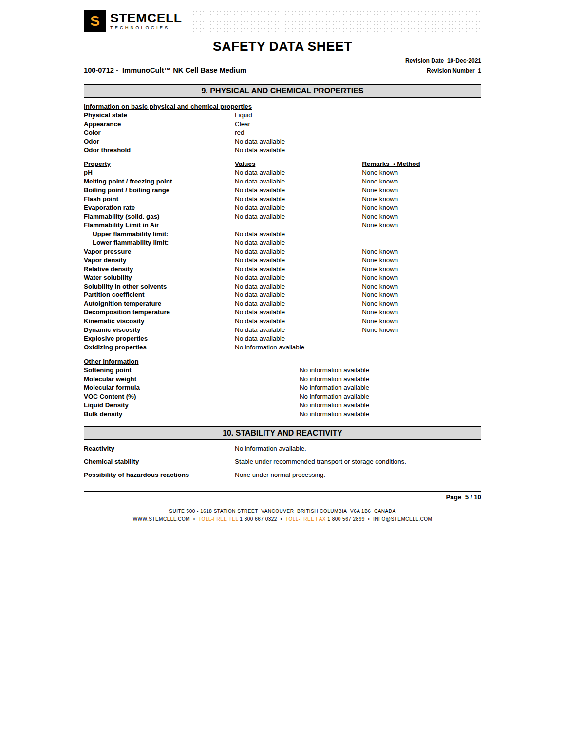S
STEMCELL
TECHNOLOGIES
SAFETY DATA SHEET
Revision Date 10-Dec-2021
100-0712 - ImmunoCult™ NK Cell Base Medium
Revision Number 1
9. PHYSICAL AND CHEMICAL PROPERTIES
Information on basic physical and chemical properties
| Physical state | Liquid |
| Appearance | Clear |
| Color | red |
| Odor | No data available |
| Odor threshold | No data available |
| Property | Values | Remarks • Method |
| pH | No data available | None known |
| Melting point / freezing point | No data available | None known |
| Boiling point / boiling range | No data available | None known |
| Flash point | No data available | None known |
| Evaporation rate | No data available | None known |
| Flammability (solid, gas) | No data available | None known |
| Flammability Limit in Air | | None known |
| Upper flammability limit: | No data available | |
| Lower flammability limit: | No data available | |
| Vapor pressure | No data available | None known |
| Vapor density | No data available | None known |
| Relative density | No data available | None known |
| Water solubility | No data available | None known |
| Solubility in other solvents | No data available | None known |
| Partition coefficient | No data available | None known |
| Autoignition temperature | No data available | None known |
| Decomposition temperature | No data available | None known |
| Kinematic viscosity | No data available | None known |
| Dynamic viscosity | No data available | None known |
| Explosive properties | No data available | |
| Oxidizing properties | No information available | |
Other Information
| Softening point | No information available |
| Molecular weight | No information available |
| Molecular formula | No information available |
| VOC Content (%) | No information available |
| Liquid Density | No information available |
| Bulk density | No information available |
10. STABILITY AND REACTIVITY
Reactivity
No information available.
Chemical stability
Stable under recommended transport or storage conditions.
Possibility of hazardous reactions
None under normal processing.
Page 5 / 10
SUITE 500 - 1618 STATION STREET VANCOUVER BRITISH COLUMBIA V6A 1B6 CANADA
WWW.STEMCELL.COM • TOLL-FREE TEL 1 800 667 0322 • TOLL-FREE FAX 1 800 567 2899 • INFO@STEMCELL.COM